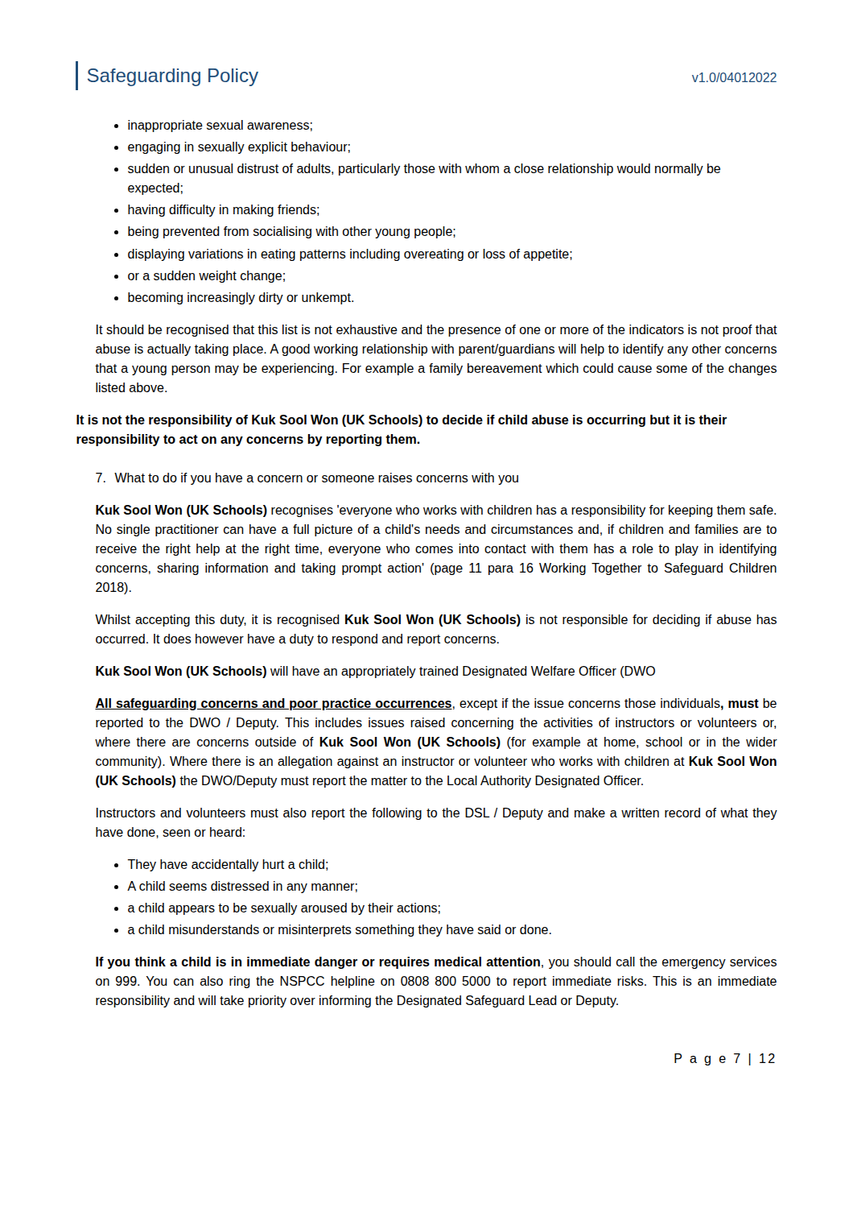Safeguarding Policy
v1.0/04012022
inappropriate sexual awareness;
engaging in sexually explicit behaviour;
sudden or unusual distrust of adults, particularly those with whom a close relationship would normally be expected;
having difficulty in making friends;
being prevented from socialising with other young people;
displaying variations in eating patterns including overeating or loss of appetite;
or a sudden weight change;
becoming increasingly dirty or unkempt.
It should be recognised that this list is not exhaustive and the presence of one or more of the indicators is not proof that abuse is actually taking place. A good working relationship with parent/guardians will help to identify any other concerns that a young person may be experiencing. For example a family bereavement which could cause some of the changes listed above.
It is not the responsibility of Kuk Sool Won (UK Schools) to decide if child abuse is occurring but it is their responsibility to act on any concerns by reporting them.
7. What to do if you have a concern or someone raises concerns with you
Kuk Sool Won (UK Schools) recognises 'everyone who works with children has a responsibility for keeping them safe. No single practitioner can have a full picture of a child's needs and circumstances and, if children and families are to receive the right help at the right time, everyone who comes into contact with them has a role to play in identifying concerns, sharing information and taking prompt action' (page 11 para 16 Working Together to Safeguard Children 2018).
Whilst accepting this duty, it is recognised Kuk Sool Won (UK Schools) is not responsible for deciding if abuse has occurred. It does however have a duty to respond and report concerns.
Kuk Sool Won (UK Schools) will have an appropriately trained Designated Welfare Officer (DWO
All safeguarding concerns and poor practice occurrences, except if the issue concerns those individuals, must be reported to the DWO / Deputy. This includes issues raised concerning the activities of instructors or volunteers or, where there are concerns outside of Kuk Sool Won (UK Schools) (for example at home, school or in the wider community). Where there is an allegation against an instructor or volunteer who works with children at Kuk Sool Won (UK Schools) the DWO/Deputy must report the matter to the Local Authority Designated Officer.
Instructors and volunteers must also report the following to the DSL / Deputy and make a written record of what they have done, seen or heard:
They have accidentally hurt a child;
A child seems distressed in any manner;
a child appears to be sexually aroused by their actions;
a child misunderstands or misinterprets something they have said or done.
If you think a child is in immediate danger or requires medical attention, you should call the emergency services on 999. You can also ring the NSPCC helpline on 0808 800 5000 to report immediate risks. This is an immediate responsibility and will take priority over informing the Designated Safeguard Lead or Deputy.
P a g e 7 | 12